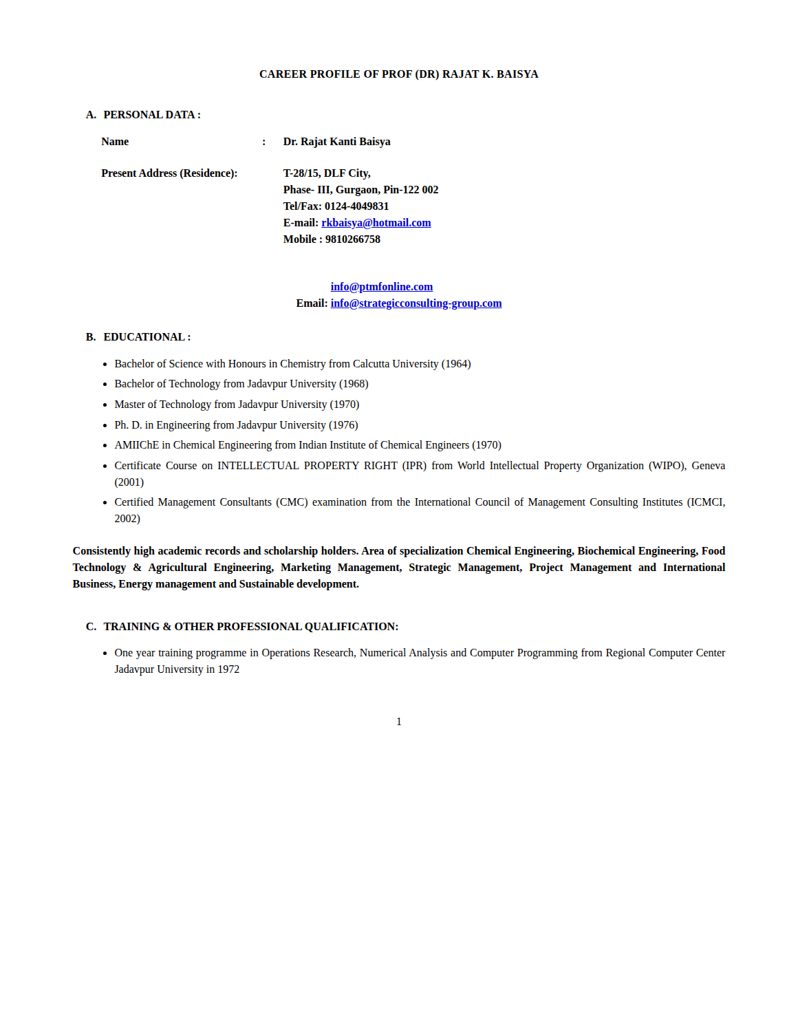Career Profile of Prof (Dr) Rajat K. Baisya
A. PERSONAL DATA :
| Name | : | Dr. Rajat Kanti Baisya |
| Present Address (Residence): | | T-28/15, DLF City, Phase- III, Gurgaon, Pin-122 002 Tel/Fax: 0124-4049831 E-mail: rkbaisya@hotmail.com Mobile : 9810266758 |
Email: info@ptmfonline.com
info@strategicconsulting-group.com
B. EDUCATIONAL :
Bachelor of Science with Honours in Chemistry from Calcutta University (1964)
Bachelor of Technology from Jadavpur University (1968)
Master of Technology from Jadavpur University (1970)
Ph. D. in Engineering from Jadavpur University (1976)
AMIIChE in Chemical Engineering from Indian Institute of Chemical Engineers (1970)
Certificate Course on INTELLECTUAL PROPERTY RIGHT (IPR) from World Intellectual Property Organization (WIPO), Geneva (2001)
Certified Management Consultants (CMC) examination from the International Council of Management Consulting Institutes (ICMCI, 2002)
Consistently high academic records and scholarship holders. Area of specialization Chemical Engineering, Biochemical Engineering, Food Technology & Agricultural Engineering, Marketing Management, Strategic Management, Project Management and International Business, Energy management and Sustainable development.
C. TRAINING & OTHER PROFESSIONAL QUALIFICATION:
One year training programme in Operations Research, Numerical Analysis and Computer Programming from Regional Computer Center Jadavpur University in 1972
1